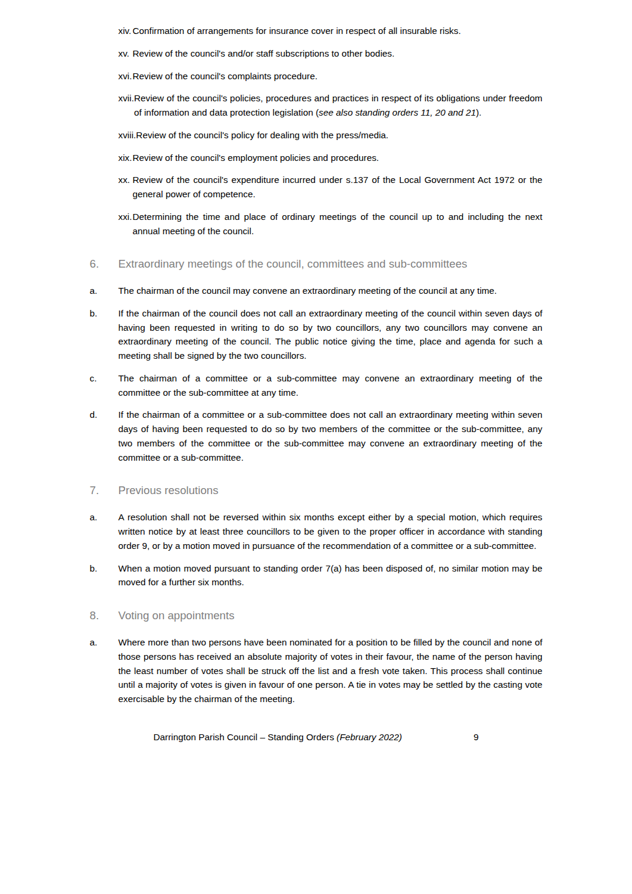xiv. Confirmation of arrangements for insurance cover in respect of all insurable risks.
xv. Review of the council's and/or staff subscriptions to other bodies.
xvi. Review of the council's complaints procedure.
xvii. Review of the council's policies, procedures and practices in respect of its obligations under freedom of information and data protection legislation (see also standing orders 11, 20 and 21).
xviii. Review of the council's policy for dealing with the press/media.
xix. Review of the council's employment policies and procedures.
xx. Review of the council's expenditure incurred under s.137 of the Local Government Act 1972 or the general power of competence.
xxi. Determining the time and place of ordinary meetings of the council up to and including the next annual meeting of the council.
6. Extraordinary meetings of the council, committees and sub-committees
a. The chairman of the council may convene an extraordinary meeting of the council at any time.
b. If the chairman of the council does not call an extraordinary meeting of the council within seven days of having been requested in writing to do so by two councillors, any two councillors may convene an extraordinary meeting of the council. The public notice giving the time, place and agenda for such a meeting shall be signed by the two councillors.
c. The chairman of a committee or a sub-committee may convene an extraordinary meeting of the committee or the sub-committee at any time.
d. If the chairman of a committee or a sub-committee does not call an extraordinary meeting within seven days of having been requested to do so by two members of the committee or the sub-committee, any two members of the committee or the sub-committee may convene an extraordinary meeting of the committee or a sub-committee.
7. Previous resolutions
a. A resolution shall not be reversed within six months except either by a special motion, which requires written notice by at least three councillors to be given to the proper officer in accordance with standing order 9, or by a motion moved in pursuance of the recommendation of a committee or a sub-committee.
b. When a motion moved pursuant to standing order 7(a) has been disposed of, no similar motion may be moved for a further six months.
8. Voting on appointments
a. Where more than two persons have been nominated for a position to be filled by the council and none of those persons has received an absolute majority of votes in their favour, the name of the person having the least number of votes shall be struck off the list and a fresh vote taken. This process shall continue until a majority of votes is given in favour of one person. A tie in votes may be settled by the casting vote exercisable by the chairman of the meeting.
Darrington Parish Council – Standing Orders (February 2022) 9